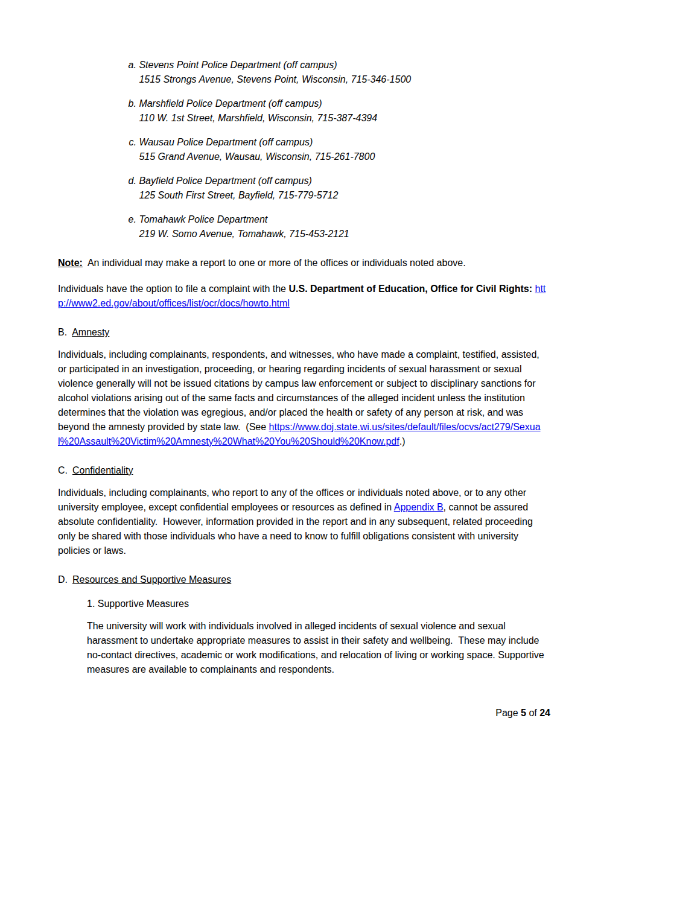Stevens Point Police Department (off campus)
1515 Strongs Avenue, Stevens Point, Wisconsin, 715-346-1500
Marshfield Police Department (off campus)
110 W. 1st Street, Marshfield, Wisconsin, 715-387-4394
Wausau Police Department (off campus)
515 Grand Avenue, Wausau, Wisconsin, 715-261-7800
Bayfield Police Department (off campus)
125 South First Street, Bayfield, 715-779-5712
Tomahawk Police Department
219 W. Somo Avenue, Tomahawk, 715-453-2121
Note: An individual may make a report to one or more of the offices or individuals noted above.
Individuals have the option to file a complaint with the U.S. Department of Education, Office for Civil Rights: http://www2.ed.gov/about/offices/list/ocr/docs/howto.html
B. Amnesty
Individuals, including complainants, respondents, and witnesses, who have made a complaint, testified, assisted, or participated in an investigation, proceeding, or hearing regarding incidents of sexual harassment or sexual violence generally will not be issued citations by campus law enforcement or subject to disciplinary sanctions for alcohol violations arising out of the same facts and circumstances of the alleged incident unless the institution determines that the violation was egregious, and/or placed the health or safety of any person at risk, and was beyond the amnesty provided by state law. (See https://www.doj.state.wi.us/sites/default/files/ocvs/act279/Sexual%20Assault%20Victim%20Amnesty%20What%20You%20Should%20Know.pdf.)
C. Confidentiality
Individuals, including complainants, who report to any of the offices or individuals noted above, or to any other university employee, except confidential employees or resources as defined in Appendix B, cannot be assured absolute confidentiality. However, information provided in the report and in any subsequent, related proceeding only be shared with those individuals who have a need to know to fulfill obligations consistent with university policies or laws.
D. Resources and Supportive Measures
1. Supportive Measures
The university will work with individuals involved in alleged incidents of sexual violence and sexual harassment to undertake appropriate measures to assist in their safety and wellbeing. These may include no-contact directives, academic or work modifications, and relocation of living or working space. Supportive measures are available to complainants and respondents.
Page 5 of 24